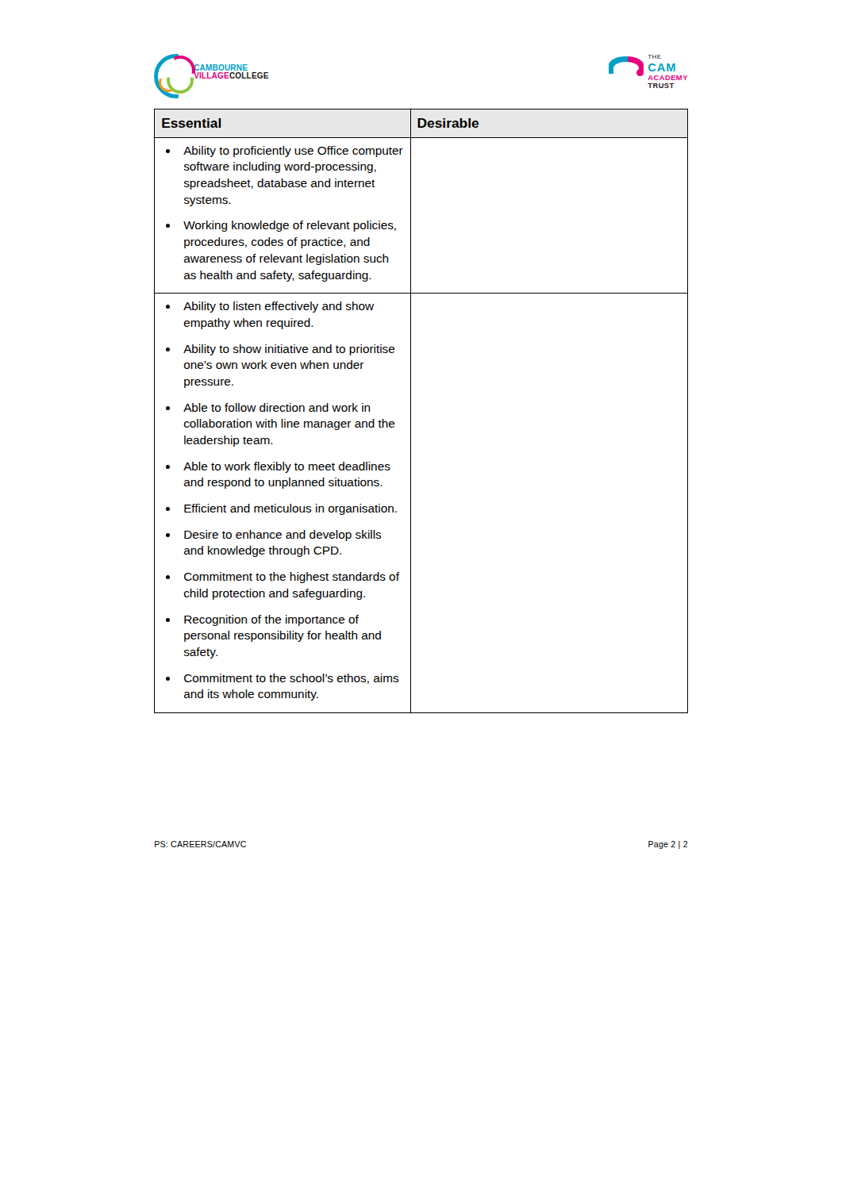CAMBOURNE
VILLAGECOLLEGE
The
CAM
ACADEMY
TRUST
| Essential | Desirable |
| --- | --- |
| Ability to proficiently use Office computer software including word-processing, spreadsheet, database and internet systems. Working knowledge of relevant policies, procedures, codes of practice, and awareness of relevant legislation such as health and safety, safeguarding. | |
| Ability to listen effectively and show empathy when required. Ability to show initiative and to prioritise one’s own work even when under pressure. Able to follow direction and work in collaboration with line manager and the leadership team. Able to work flexibly to meet deadlines and respond to unplanned situations. Efficient and meticulous in organisation. Desire to enhance and develop skills and knowledge through CPD. Commitment to the highest standards of child protection and safeguarding. Recognition of the importance of personal responsibility for health and safety. Commitment to the school’s ethos, aims and its whole community. | |
PS: CAREERS/CAMVC
Page 2 | 2